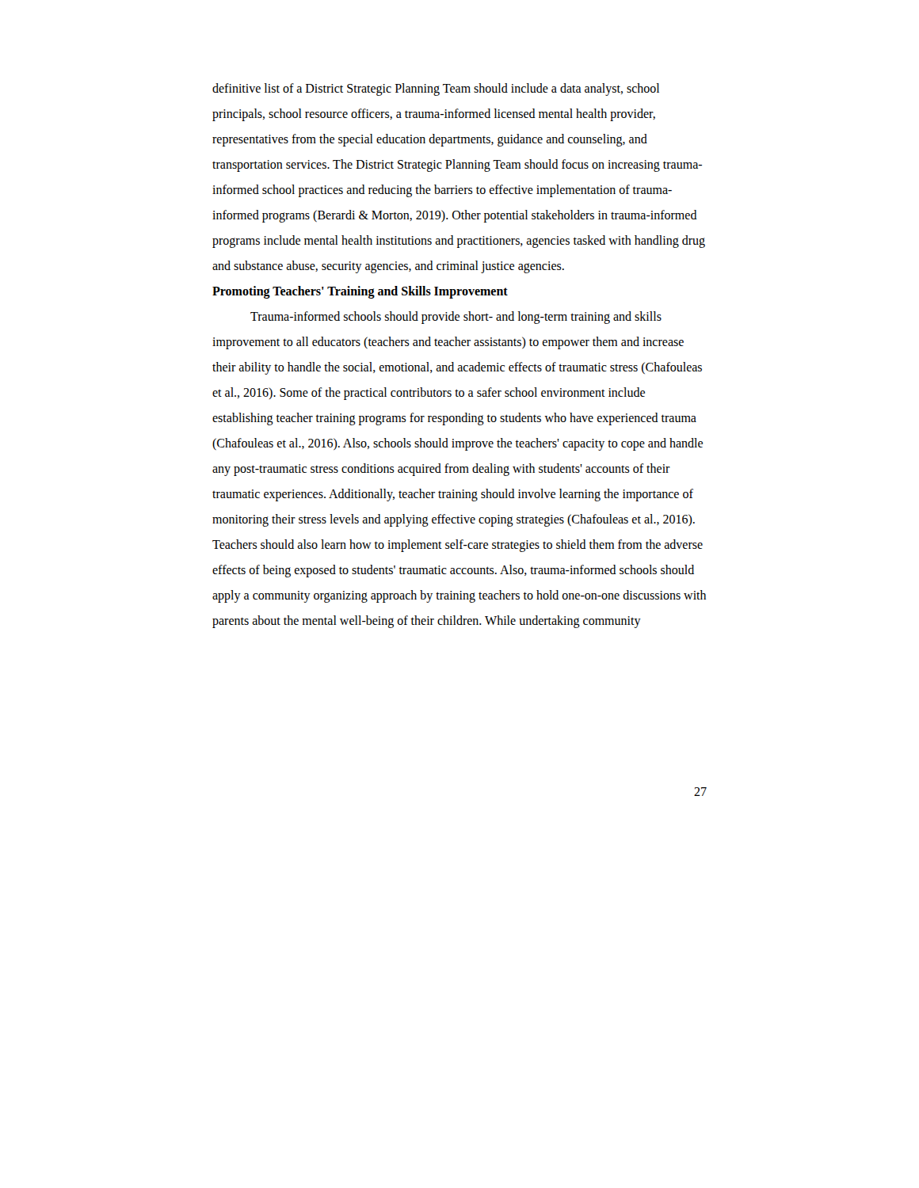definitive list of a District Strategic Planning Team should include a data analyst, school principals, school resource officers, a trauma-informed licensed mental health provider, representatives from the special education departments, guidance and counseling, and transportation services. The District Strategic Planning Team should focus on increasing trauma-informed school practices and reducing the barriers to effective implementation of trauma-informed programs (Berardi & Morton, 2019). Other potential stakeholders in trauma-informed programs include mental health institutions and practitioners, agencies tasked with handling drug and substance abuse, security agencies, and criminal justice agencies.
Promoting Teachers' Training and Skills Improvement
Trauma-informed schools should provide short- and long-term training and skills improvement to all educators (teachers and teacher assistants) to empower them and increase their ability to handle the social, emotional, and academic effects of traumatic stress (Chafouleas et al., 2016). Some of the practical contributors to a safer school environment include establishing teacher training programs for responding to students who have experienced trauma (Chafouleas et al., 2016). Also, schools should improve the teachers' capacity to cope and handle any post-traumatic stress conditions acquired from dealing with students' accounts of their traumatic experiences. Additionally, teacher training should involve learning the importance of monitoring their stress levels and applying effective coping strategies (Chafouleas et al., 2016). Teachers should also learn how to implement self-care strategies to shield them from the adverse effects of being exposed to students' traumatic accounts. Also, trauma-informed schools should apply a community organizing approach by training teachers to hold one-on-one discussions with parents about the mental well-being of their children. While undertaking community
27